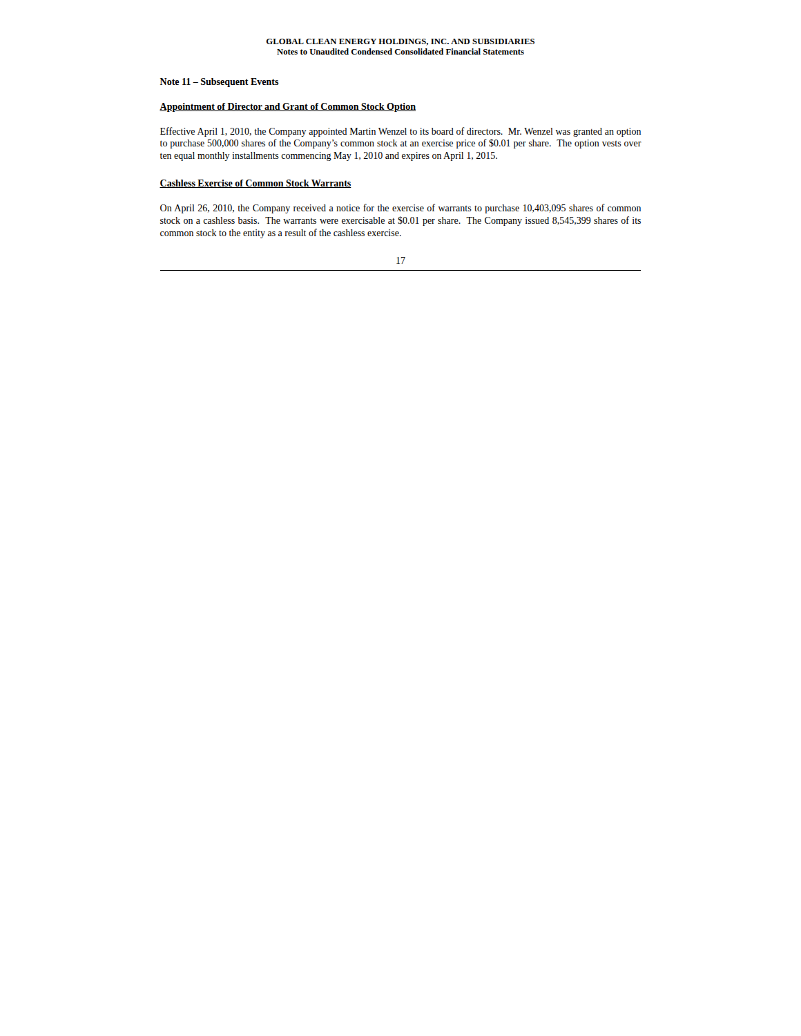GLOBAL CLEAN ENERGY HOLDINGS, INC. AND SUBSIDIARIES
Notes to Unaudited Condensed Consolidated Financial Statements
Note 11 – Subsequent Events
Appointment of Director and Grant of Common Stock Option
Effective April 1, 2010, the Company appointed Martin Wenzel to its board of directors. Mr. Wenzel was granted an option to purchase 500,000 shares of the Company’s common stock at an exercise price of $0.01 per share. The option vests over ten equal monthly installments commencing May 1, 2010 and expires on April 1, 2015.
Cashless Exercise of Common Stock Warrants
On April 26, 2010, the Company received a notice for the exercise of warrants to purchase 10,403,095 shares of common stock on a cashless basis. The warrants were exercisable at $0.01 per share. The Company issued 8,545,399 shares of its common stock to the entity as a result of the cashless exercise.
17